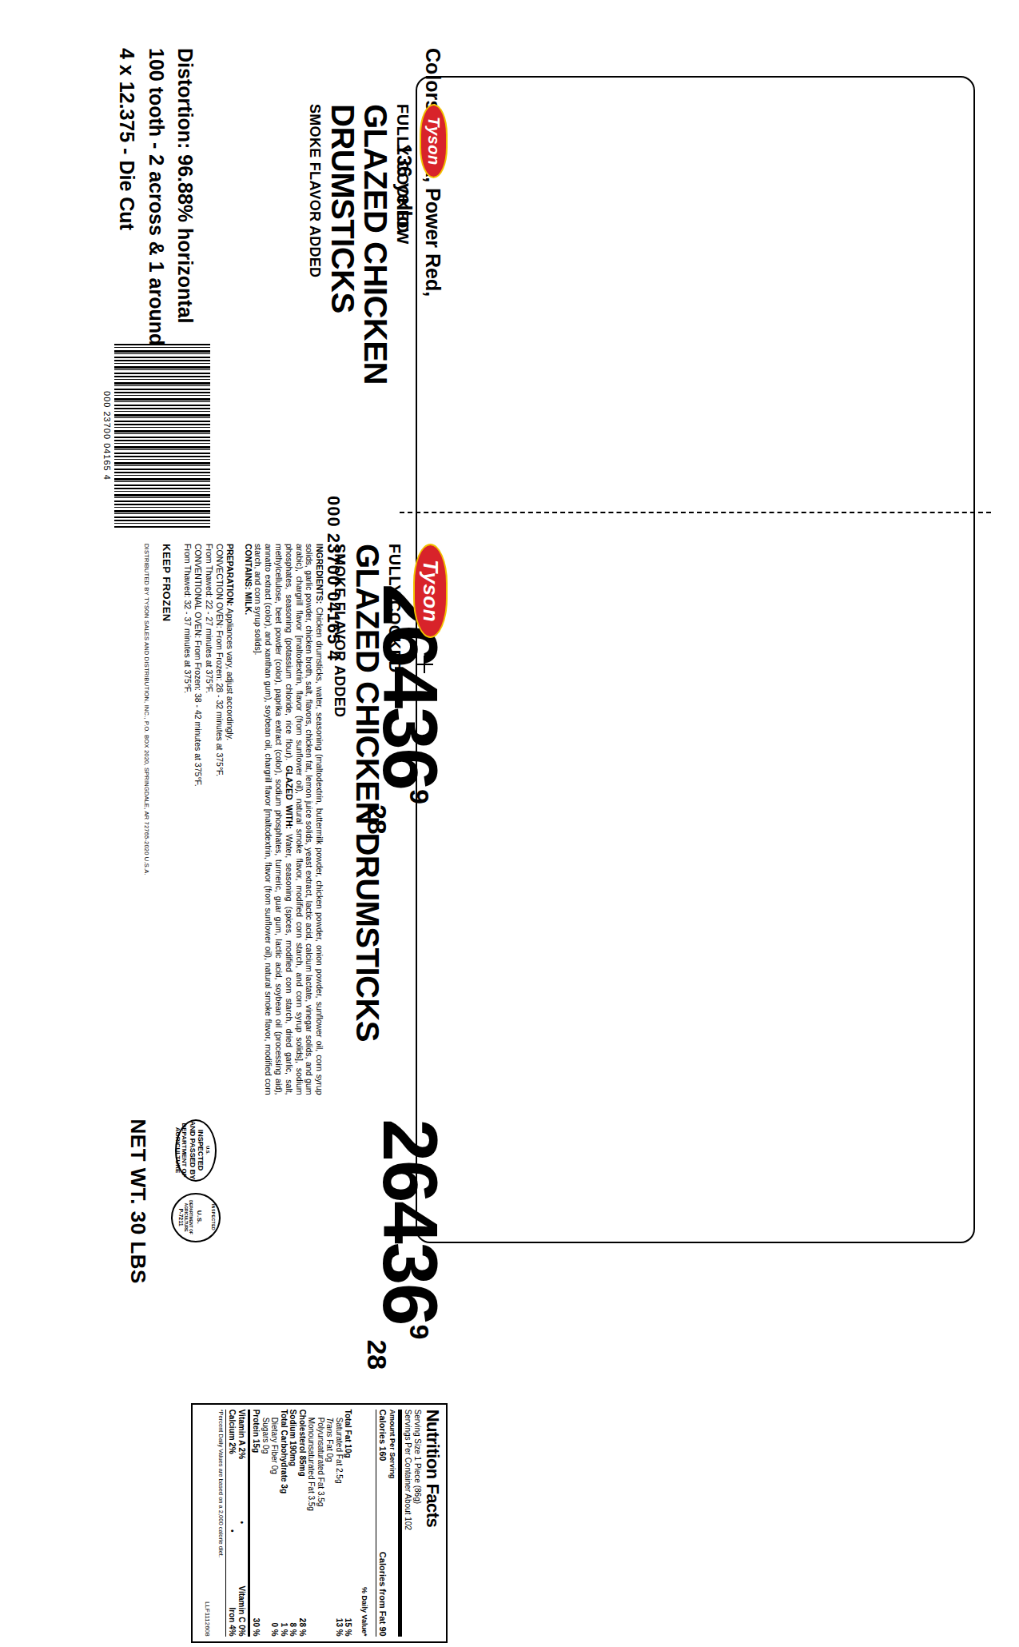Distortion: 96.88% horizontal
100 tooth - 2 across & 1 around
4 x 12.375 - Die Cut
Colors: Black, Power Red,
136 yellow
000 23700 04165 4
Tyson
FULLY COOKED
GLAZED CHICKEN
DRUMSTICKS
SMOKE FLAVOR ADDED
26436928
000 23700 04165 4
Tyson
FULLY COOKED
GLAZED CHICKEN DRUMSTICKS
SMOKE FLAVOR ADDED
INGREDIENTS: Chicken drumsticks, water, seasoning (maltodextrin, buttermilk powder, chicken powder, onion powder, sunflower oil, corn syrup solids, garlic powder, chicken broth, salt, flavors, chicken fat, lemon juice solids, yeast extract, lactic acid, calcium lactate, vinegar solids, and gum arabic), chargrill flavor [maltodextrin, flavor (from sunflower oil), natural smoke flavor, modified corn starch, and corn syrup solids], sodium phosphates, seasoning (potassium chloride, rice flour). GLAZED WITH: Water, seasoning (spices, modified corn starch, dried garlic, salt, methylcellulose, beet powder (color), paprika extract (color), sodium phosphates, turmeric, guar gum, lactic acid, soybean oil (processing aid), annatto extract (color), and xanthan gum), soybean oil, chargrill flavor [maltodextrin, flavor (from sunflower oil), natural smoke flavor, modified corn starch, and corn syrup solids].
CONTAINS: MILK.
PREPARATION: Appliances vary, adjust accordingly.
CONVECTION OVEN: From Frozen: 28 - 32 minutes at 375°F.
From Thawed: 22 - 27 minutes at 375°F.
CONVENTIONAL OVEN: From Frozen: 38 - 42 minutes at 375°F.
From Thawed: 32 - 37 minutes at 375°F.
KEEP FROZEN
DISTRIBUTED BY TYSON SALES AND DISTRIBUTION, INC., P.O. BOX 2020, SPRINGDALE, AR 72765-2020 U.S.A.
26436928
U.S.
INSPECTED
AND PASSED BY DEPARTMENT OF
AGRICULTURE
INSPECTED
U.S.
DEPARTMENT OF
AGRICULTURE
P-7211
NET WT. 30 LBS
Nutrition Facts
Serving Size 1 Piece (86g)
Servings Per Container About 102
Amount Per Serving
Calories 160 Calories from Fat 90
% Daily Value*
| Total Fat 10g | 15 % |
| Saturated Fat 2.5g | 13 % |
| Trans Fat 0g | |
| Polyunsaturated Fat 3.5g | |
| Monounsaturated Fat 3.5g | |
| Cholesterol 85mg | 28 % |
| Sodium 190mg | 8 % |
| Total Carbohydrate 3g | 1 % |
| Dietary Fiber 0g | 0 % |
| Sugars 0g | |
| Protein 15g | 30 % |
Vitamin A 2% • Vitamin C 0%
Calcium 2% • Iron 4%
*Percent Daily Values are based on a 2,000 calorie diet.
LLF1112608